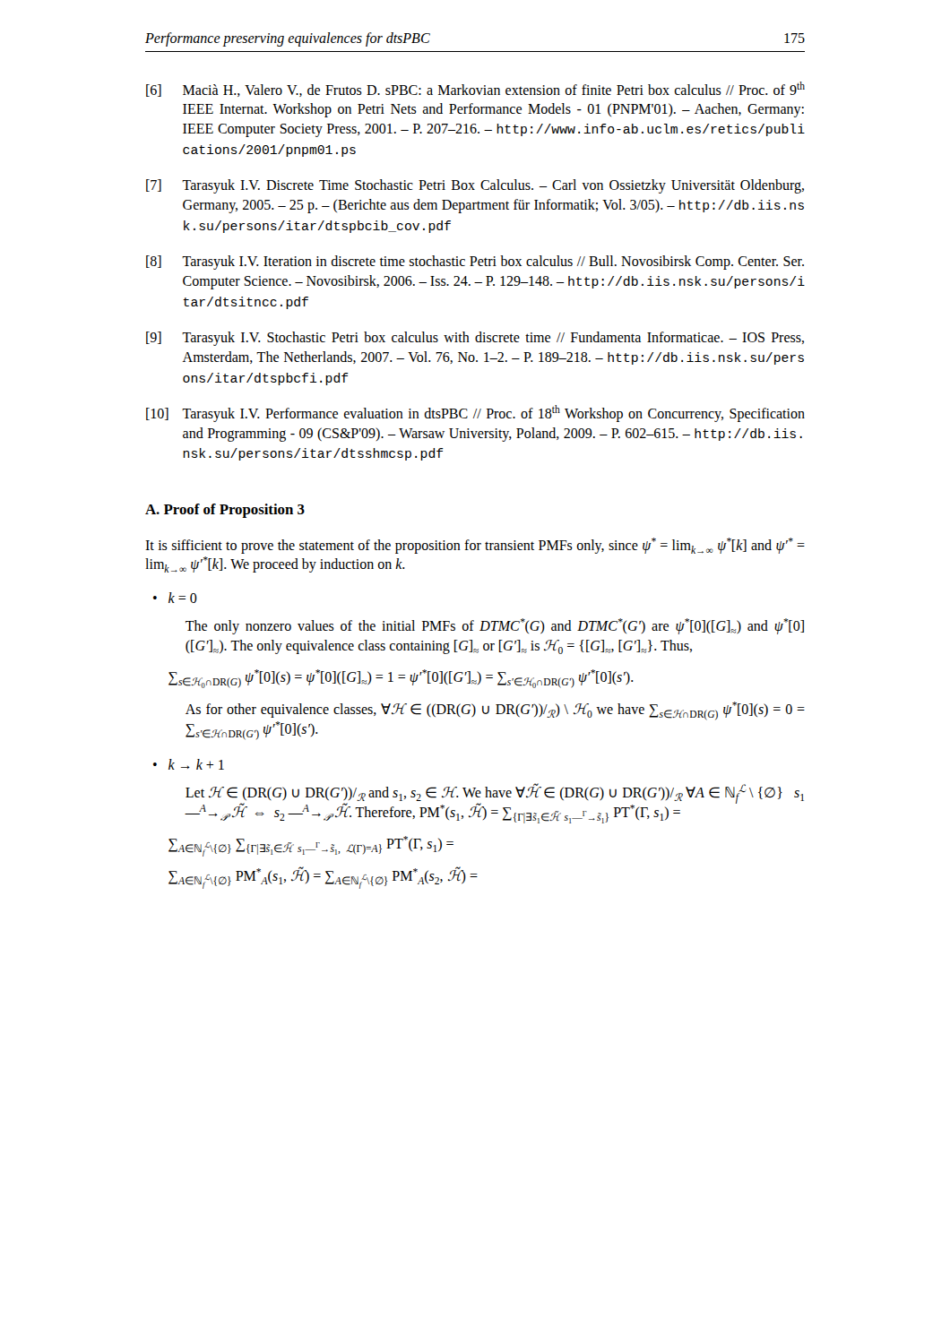Performance preserving equivalences for dtsPBC 175
[6] Macià H., Valero V., de Frutos D. sPBC: a Markovian extension of finite Petri box calculus // Proc. of 9th IEEE Internat. Workshop on Petri Nets and Performance Models - 01 (PNPM'01). – Aachen, Germany: IEEE Computer Society Press, 2001. – P. 207–216. – http://www.info-ab.uclm.es/retics/publications/2001/pnpm01.ps
[7] Tarasyuk I.V. Discrete Time Stochastic Petri Box Calculus. – Carl von Ossietzky Universität Oldenburg, Germany, 2005. – 25 p. – (Berichte aus dem Department für Informatik; Vol. 3/05). – http://db.iis.nsk.su/persons/itar/dtspbcib_cov.pdf
[8] Tarasyuk I.V. Iteration in discrete time stochastic Petri box calculus // Bull. Novosibirsk Comp. Center. Ser. Computer Science. – Novosibirsk, 2006. – Iss. 24. – P. 129–148. – http://db.iis.nsk.su/persons/itar/dtsitncc.pdf
[9] Tarasyuk I.V. Stochastic Petri box calculus with discrete time // Fundamenta Informaticae. – IOS Press, Amsterdam, The Netherlands, 2007. – Vol. 76, No. 1–2. – P. 189–218. – http://db.iis.nsk.su/persons/itar/dtspbcfi.pdf
[10] Tarasyuk I.V. Performance evaluation in dtsPBC // Proc. of 18th Workshop on Concurrency, Specification and Programming - 09 (CS&P'09). – Warsaw University, Poland, 2009. – P. 602–615. – http://db.iis.nsk.su/persons/itar/dtsshmcsp.pdf
A. Proof of Proposition 3
It is sifficient to prove the statement of the proposition for transient PMFs only, since ψ* = limk→∞ ψ*[k] and ψ′* = limk→∞ ψ′*[k]. We proceed by induction on k.
k = 0
The only nonzero values of the initial PMFs of DTMC*(G) and DTMC*(G′) are ψ*[0]([G]≈) and ψ*[0]([G′]≈). The only equivalence class containing [G]≈ or [G′]≈ is ℋ0 = {[G]≈, [G′]≈}. Thus,
∑s∈ℋ0∩DR(G) ψ*[0](s) = ψ*[0]([G]≈) = 1 = ψ′*[0]([G′]≈) = ∑s′∈ℋ0∩DR(G′) ψ′*[0](s′).
As for other equivalence classes, ∀ℋ ∈ ((DR(G) ∪ DR(G′))/ℛ) \ ℋ0 we have ∑s∈ℋ∩DR(G) ψ*[0](s) = 0 = ∑s′∈ℋ∩DR(G′) ψ′*[0](s′).
k → k + 1
Let ℋ ∈ (DR(G) ∪ DR(G′))/ℛ and s1, s2 ∈ ℋ. We have ∀ℋ̃ ∈ (DR(G) ∪ DR(G′))/ℛ ∀A ∈ ℕfℒ \ {∅} s1 —A→𝒫 ℋ̃ ⇔ s2 —A→𝒫 ℋ̃. Therefore, PM*(s1, ℋ̃) = ∑{Γ|∃s̃1∈ℋ̃ s1—Γ→s̃1} PT*(Γ, s1) =
∑A∈ℕfℒ\{∅} ∑{Γ|∃s̃1∈ℋ̃ s1—Γ→s̃1, ℒ(Γ)=A} PT*(Γ, s1) =
∑A∈ℕfℒ\{∅} PM*A(s1, ℋ̃) = ∑A∈ℕfℒ\{∅} PM*A(s2, ℋ̃) =